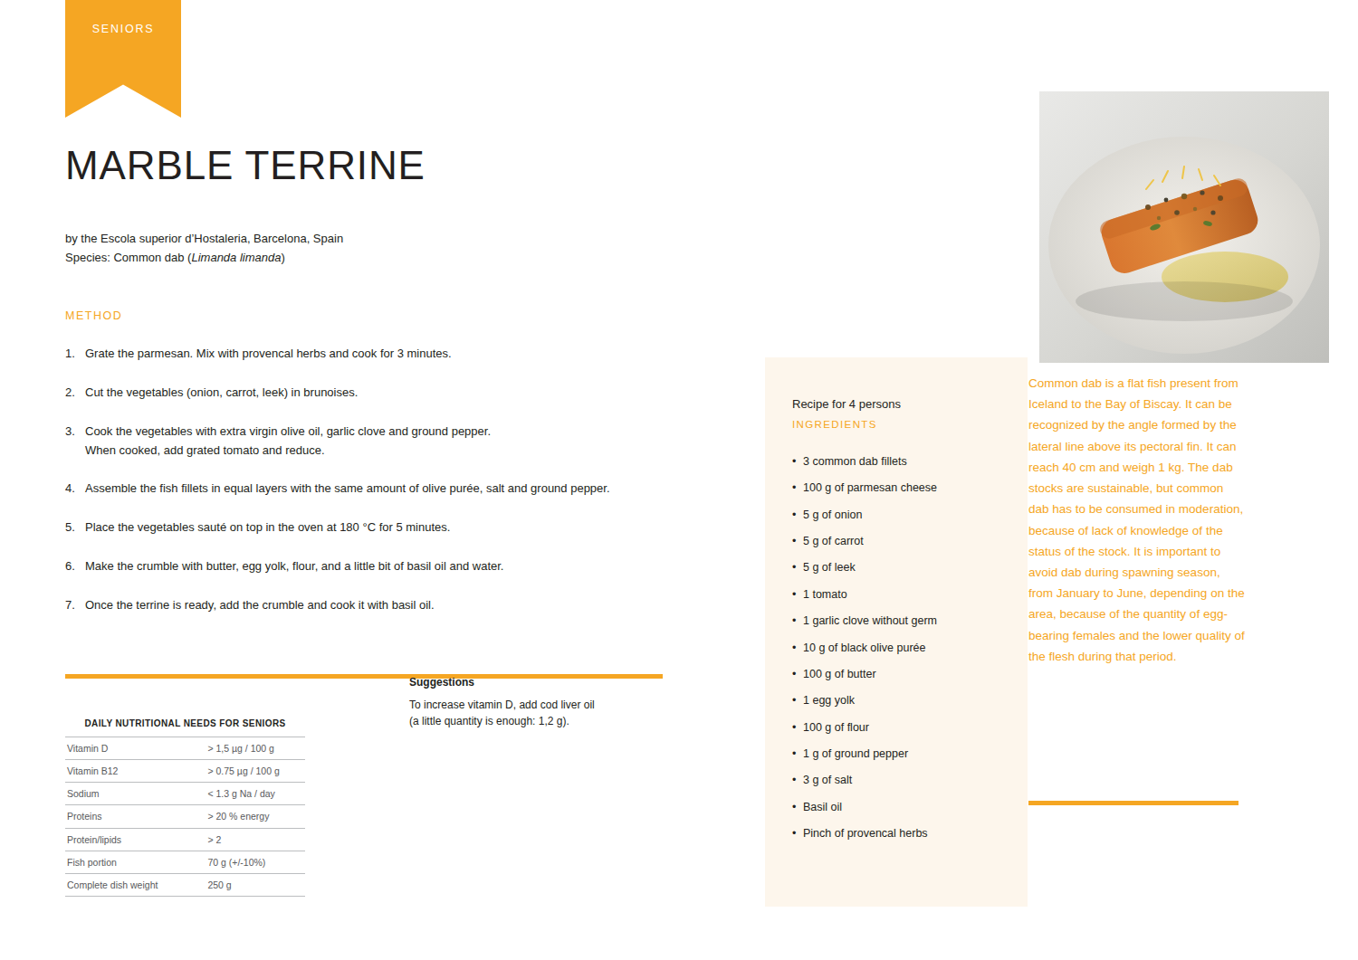SENIORS
MARBLE TERRINE
by the Escola superior d’Hostaleria, Barcelona, Spain
Species: Common dab (Limanda limanda)
METHOD
1. Grate the parmesan. Mix with provencal herbs and cook for 3 minutes.
2. Cut the vegetables (onion, carrot, leek) in brunoises.
3. Cook the vegetables with extra virgin olive oil, garlic clove and ground pepper.
When cooked, add grated tomato and reduce.
4. Assemble the fish fillets in equal layers with the same amount of olive purée, salt and ground pepper.
5. Place the vegetables sauté on top in the oven at 180 °C for 5 minutes.
6. Make the crumble with butter, egg yolk, flour, and a little bit of basil oil and water.
7. Once the terrine is ready, add the crumble and cook it with basil oil.
DAILY NUTRITIONAL NEEDS FOR SENIORS
| Vitamin D | > 1,5 µg / 100 g |
| Vitamin B12 | > 0.75 µg / 100 g |
| Sodium | < 1.3 g Na / day |
| Proteins | > 20 % energy |
| Protein/lipids | > 2 |
| Fish portion | 70 g (+/-10%) |
| Complete dish weight | 250 g |
Suggestions
To increase vitamin D, add cod liver oil
(a little quantity is enough: 1,2 g).
Recipe for 4 persons
INGREDIENTS
3 common dab fillets
100 g of parmesan cheese
5 g of onion
5 g of carrot
5 g of leek
1 tomato
1 garlic clove without germ
10 g of black olive purée
100 g of butter
1 egg yolk
100 g of flour
1 g of ground pepper
3 g of salt
Basil oil
Pinch of provencal herbs
Common dab is a flat fish present from Iceland to the Bay of Biscay. It can be recognized by the angle formed by the lateral line above its pectoral fin. It can reach 40 cm and weigh 1 kg. The dab stocks are sustainable, but common dab has to be consumed in moderation, because of lack of knowledge of the status of the stock. It is important to avoid dab during spawning season, from January to June, depending on the area, because of the quantity of egg-bearing females and the lower quality of the flesh during that period.